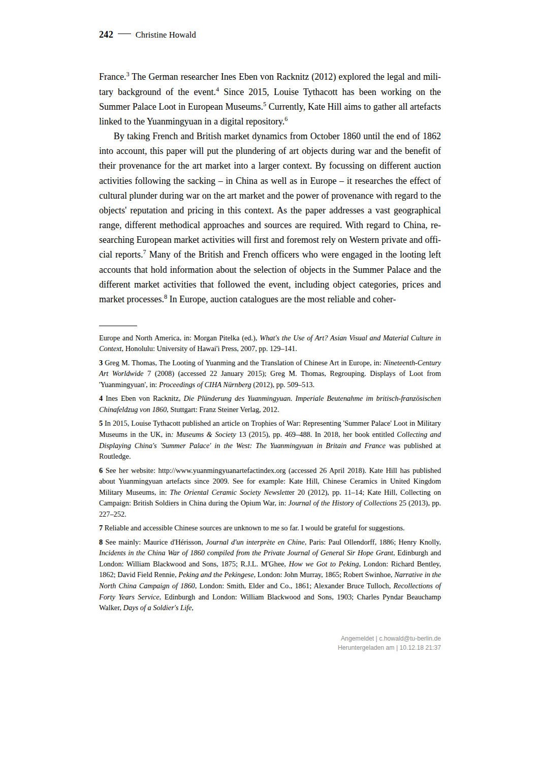242 Christine Howald
France.3 The German researcher Ines Eben von Racknitz (2012) explored the legal and military background of the event.4 Since 2015, Louise Tythacott has been working on the Summer Palace Loot in European Museums.5 Currently, Kate Hill aims to gather all artefacts linked to the Yuanmingyuan in a digital repository.6
By taking French and British market dynamics from October 1860 until the end of 1862 into account, this paper will put the plundering of art objects during war and the benefit of their provenance for the art market into a larger context. By focussing on different auction activities following the sacking – in China as well as in Europe – it researches the effect of cultural plunder during war on the art market and the power of provenance with regard to the objects' reputation and pricing in this context. As the paper addresses a vast geographical range, different methodical approaches and sources are required. With regard to China, researching European market activities will first and foremost rely on Western private and official reports.7 Many of the British and French officers who were engaged in the looting left accounts that hold information about the selection of objects in the Summer Palace and the different market activities that followed the event, including object categories, prices and market processes.8 In Europe, auction catalogues are the most reliable and coher-
Europe and North America, in: Morgan Pitelka (ed.), What's the Use of Art? Asian Visual and Material Culture in Context, Honolulu: University of Hawai'i Press, 2007, pp. 129–141.
3 Greg M. Thomas, The Looting of Yuanming and the Translation of Chinese Art in Europe, in: Nineteenth-Century Art Worldwide 7 (2008) (accessed 22 January 2015); Greg M. Thomas, Regrouping. Displays of Loot from 'Yuanmingyuan', in: Proceedings of CIHA Nürnberg (2012), pp. 509–513.
4 Ines Eben von Racknitz, Die Plünderung des Yuanmingyuan. Imperiale Beutenahme im britisch-französischen Chinafeldzug von 1860, Stuttgart: Franz Steiner Verlag, 2012.
5 In 2015, Louise Tythacott published an article on Trophies of War: Representing 'Summer Palace' Loot in Military Museums in the UK, in: Museums & Society 13 (2015), pp. 469–488. In 2018, her book entitled Collecting and Displaying China's 'Summer Palace' in the West: The Yuanmingyuan in Britain and France was published at Routledge.
6 See her website: http://www.yuanmingyuanartefactindex.org (accessed 26 April 2018). Kate Hill has published about Yuanmingyuan artefacts since 2009. See for example: Kate Hill, Chinese Ceramics in United Kingdom Military Museums, in: The Oriental Ceramic Society Newsletter 20 (2012), pp. 11–14; Kate Hill, Collecting on Campaign: British Soldiers in China during the Opium War, in: Journal of the History of Collections 25 (2013), pp. 227–252.
7 Reliable and accessible Chinese sources are unknown to me so far. I would be grateful for suggestions.
8 See mainly: Maurice d'Hérisson, Journal d'un interprète en Chine, Paris: Paul Ollendorff, 1886; Henry Knolly, Incidents in the China War of 1860 compiled from the Private Journal of General Sir Hope Grant, Edinburgh and London: William Blackwood and Sons, 1875; R.J.L. M'Ghee, How we Got to Peking, London: Richard Bentley, 1862; David Field Rennie, Peking and the Pekingese, London: John Murray, 1865; Robert Swinhoe, Narrative in the North China Campaign of 1860, London: Smith, Elder and Co., 1861; Alexander Bruce Tulloch, Recollections of Forty Years Service, Edinburgh and London: William Blackwood and Sons, 1903; Charles Pyndar Beauchamp Walker, Days of a Soldier's Life,
Angemeldet | c.howald@tu-berlin.de
Heruntergeladen am | 10.12.18 21:37